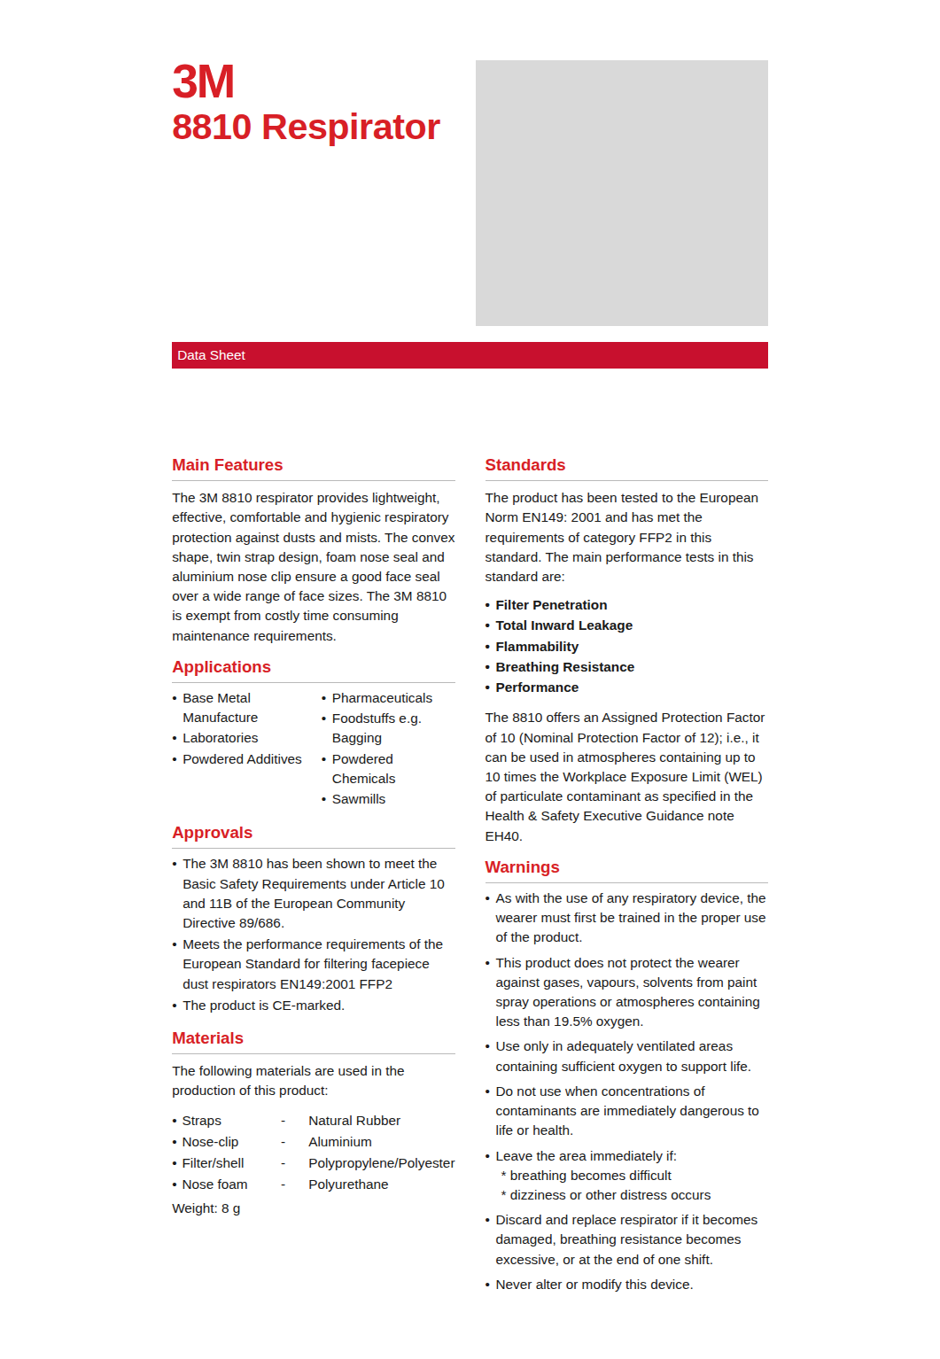3M
8810 Respirator
Data Sheet
Main Features
The 3M 8810 respirator provides lightweight, effective, comfortable and hygienic respiratory protection against dusts and mists. The convex shape, twin strap design, foam nose seal and aluminium nose clip ensure a good face seal over a wide range of face sizes. The 3M 8810 is exempt from costly time consuming maintenance requirements.
Applications
Base Metal Manufacture
Laboratories
Powdered Additives
Pharmaceuticals
Foodstuffs e.g. Bagging
Powdered Chemicals
Sawmills
Approvals
The 3M 8810 has been shown to meet the Basic Safety Requirements under Article 10 and 11B of the European Community Directive 89/686.
Meets the performance requirements of the European Standard for filtering facepiece dust respirators EN149:2001 FFP2
The product is CE-marked.
Materials
The following materials are used in the production of this product:
| Straps | - | Natural Rubber |
| Nose-clip | - | Aluminium |
| Filter/shell | - | Polypropylene/Polyester |
| Nose foam | - | Polyurethane |
Weight: 8 g
Standards
The product has been tested to the European Norm EN149: 2001 and has met the requirements of category FFP2 in this standard. The main performance tests in this standard are:
Filter Penetration
Total Inward Leakage
Flammability
Breathing Resistance
Performance
The 8810 offers an Assigned Protection Factor of 10 (Nominal Protection Factor of 12); i.e., it can be used in atmospheres containing up to 10 times the Workplace Exposure Limit (WEL) of particulate contaminant as specified in the Health & Safety Executive Guidance note EH40.
Warnings
As with the use of any respiratory device, the wearer must first be trained in the proper use of the product.
This product does not protect the wearer against gases, vapours, solvents from paint spray operations or atmospheres containing less than 19.5% oxygen.
Use only in adequately ventilated areas containing sufficient oxygen to support life.
Do not use when concentrations of contaminants are immediately dangerous to life or health.
Leave the area immediately if: * breathing becomes difficult * dizziness or other distress occurs
Discard and replace respirator if it becomes damaged, breathing resistance becomes excessive, or at the end of one shift.
Never alter or modify this device.